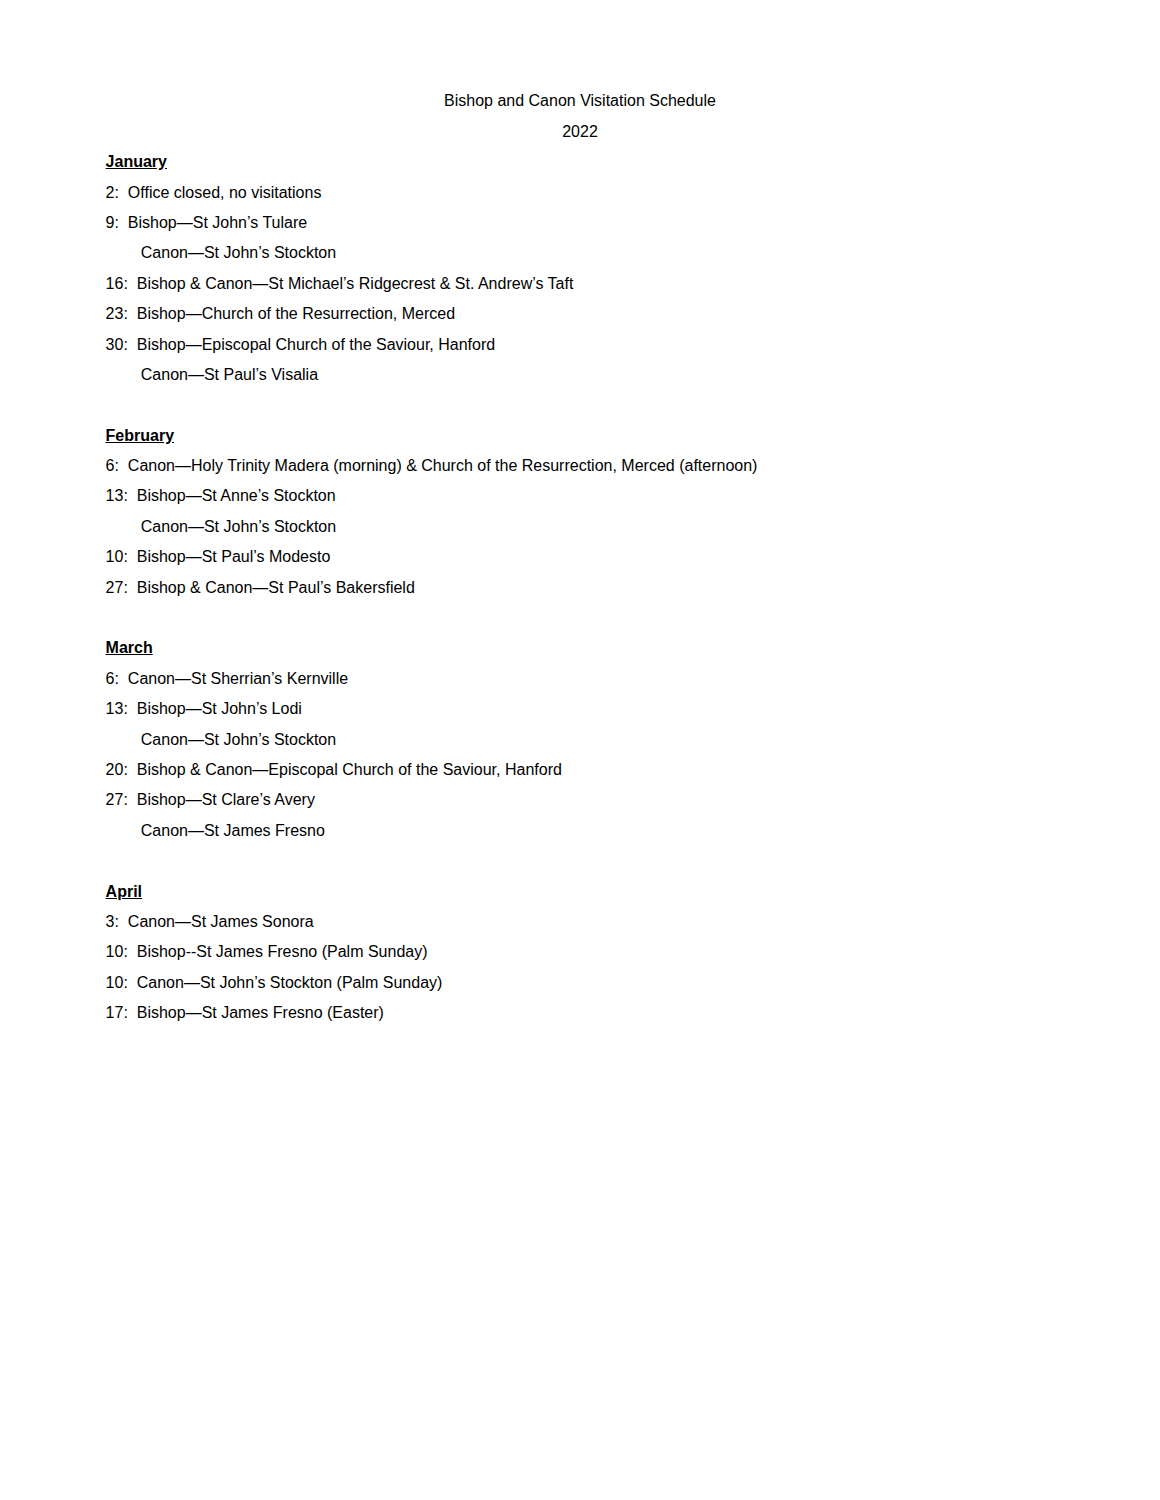Bishop and Canon Visitation Schedule
2022
January
2: Office closed, no visitations
9: Bishop—St John’s Tulare
Canon—St John’s Stockton
16: Bishop & Canon—St Michael’s Ridgecrest & St. Andrew’s Taft
23: Bishop—Church of the Resurrection, Merced
30: Bishop—Episcopal Church of the Saviour, Hanford
Canon—St Paul’s Visalia
February
6: Canon—Holy Trinity Madera (morning) & Church of the Resurrection, Merced (afternoon)
13: Bishop—St Anne’s Stockton
Canon—St John’s Stockton
10: Bishop—St Paul’s Modesto
27: Bishop & Canon—St Paul’s Bakersfield
March
6: Canon—St Sherrian’s Kernville
13: Bishop—St John’s Lodi
Canon—St John’s Stockton
20: Bishop & Canon—Episcopal Church of the Saviour, Hanford
27: Bishop—St Clare’s Avery
Canon—St James Fresno
April
3: Canon—St James Sonora
10: Bishop--St James Fresno (Palm Sunday)
10: Canon—St John’s Stockton (Palm Sunday)
17: Bishop—St James Fresno (Easter)